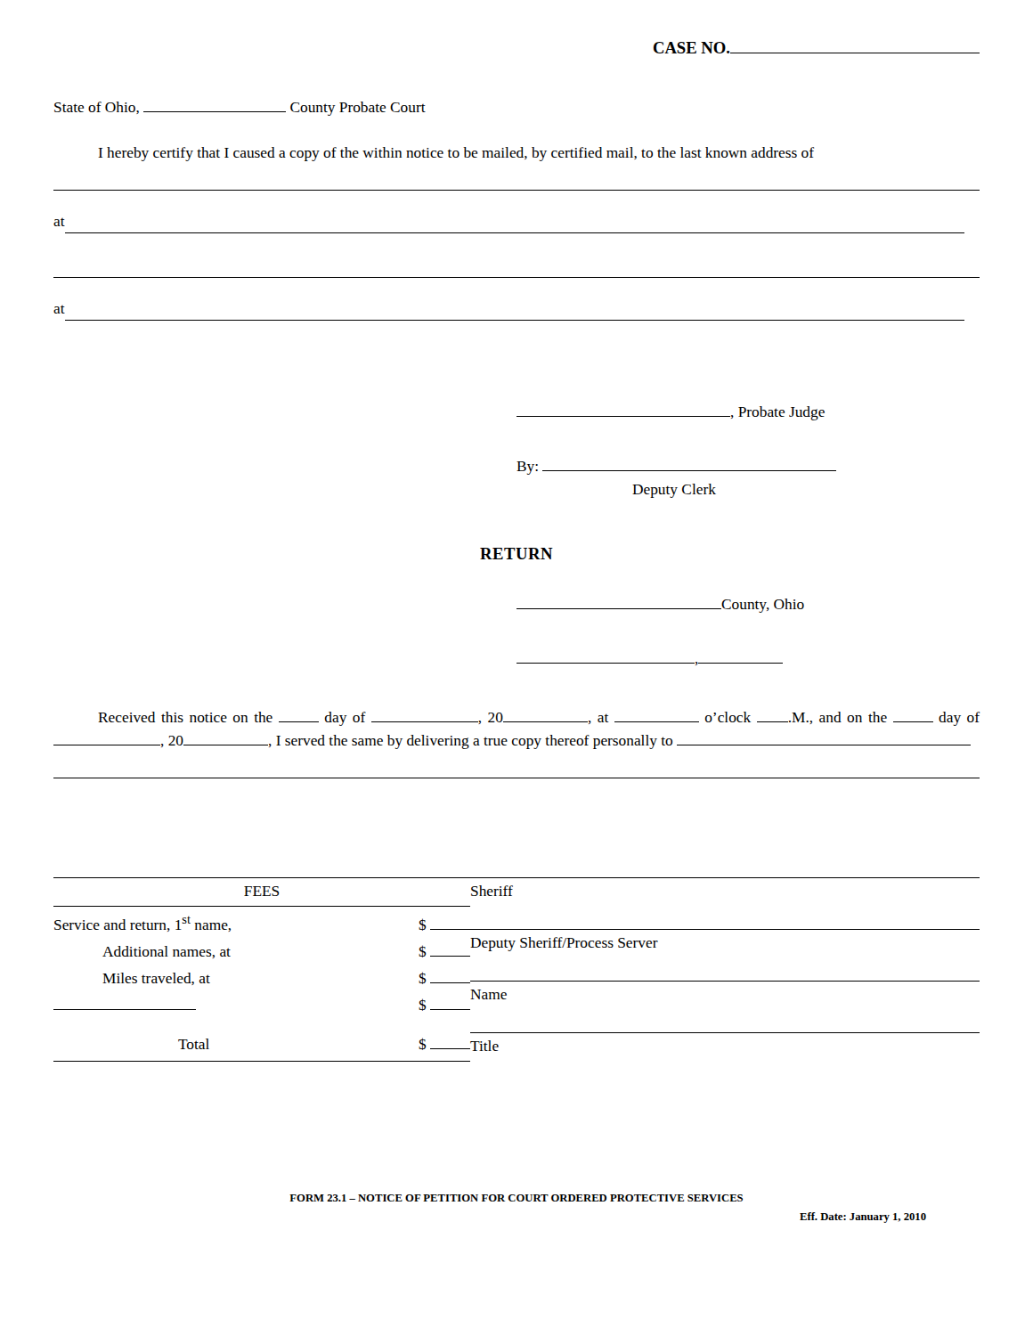CASE NO.
State of Ohio, County Probate Court
I hereby certify that I caused a copy of the within notice to be mailed, by certified mail, to the last known address of
at
at
, Probate Judge
By:
Deputy Clerk
RETURN
County, Ohio
,
Received this notice on the day of , 20 , at o’clock .M., and on the day of , 20 , I served the same by delivering a true copy thereof personally to
| FEES Service and return, 1 st name, $ Additional names, at $ Miles traveled, at $ $ Total $ | Sheriff Deputy Sheriff/Process Server Name Title |
FORM 23.1 – NOTICE OF PETITION FOR COURT ORDERED PROTECTIVE SERVICES Eff. Date: January 1, 2010